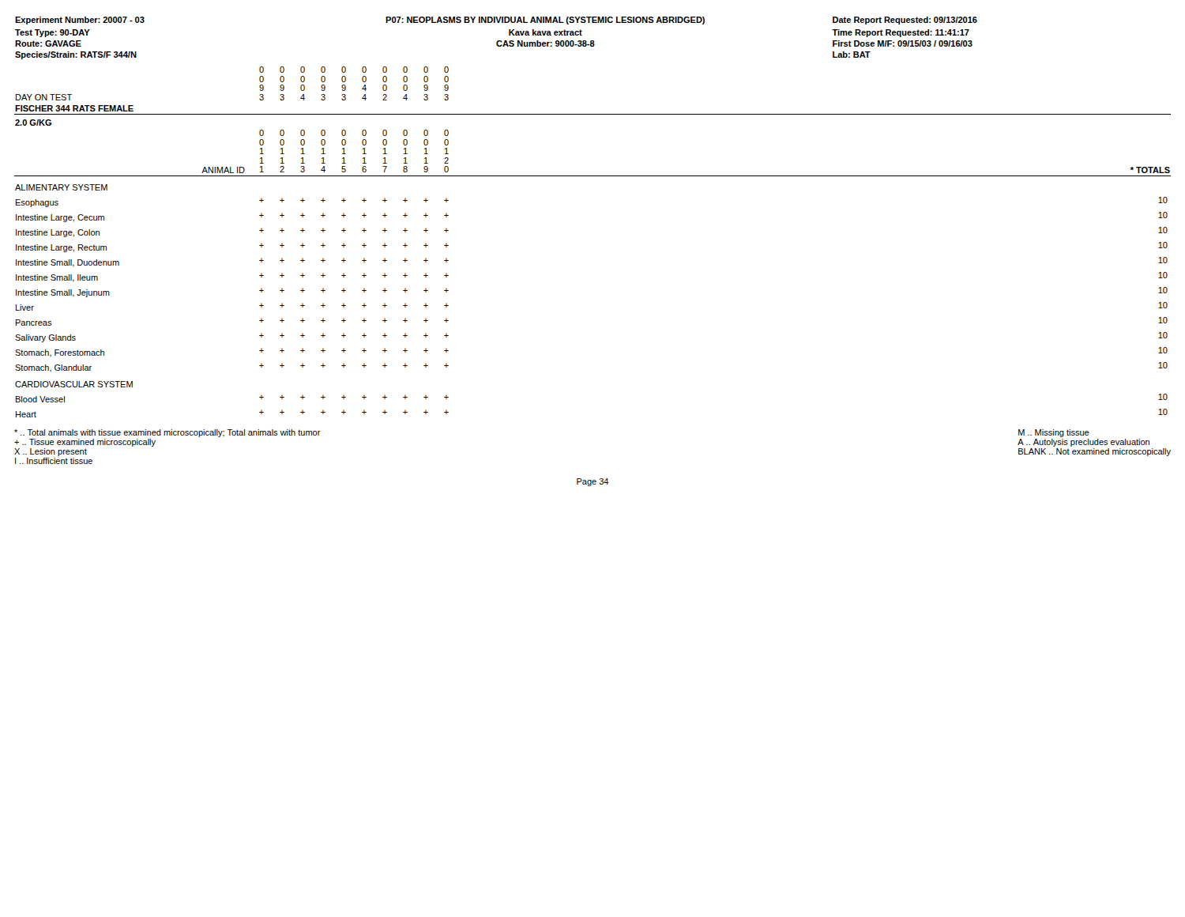| Experiment Number: 20007 - 03 | P07: NEOPLASMS BY INDIVIDUAL ANIMAL (SYSTEMIC LESIONS ABRIDGED) | Date Report Requested: 09/13/2016 |
| Test Type: 90-DAY | Kava kava extract | Time Report Requested: 11:41:17 |
| Route: GAVAGE | CAS Number: 9000-38-8 | First Dose M/F: 09/15/03 / 09/16/03 |
| Species/Strain: RATS/F 344/N | | Lab: BAT |
| DAY ON TEST | 0 0 9 3 | 0 0 9 3 | 0 0 0 4 | 0 0 9 3 | 0 0 9 3 | 0 0 4 4 | 0 0 0 2 | 0 0 0 4 | 0 0 9 3 | 0 0 9 3 | |
| FISCHER 344 RATS FEMALE | | |
| 2.0 G/KG | | |
| ANIMAL ID | 0 0 1 1 1 | 0 0 1 1 2 | 0 0 1 1 3 | 0 0 1 1 4 | 0 0 1 1 5 | 0 0 1 1 6 | 0 0 1 1 7 | 0 0 1 1 8 | 0 0 1 1 9 | 0 0 1 2 0 | * TOTALS |
| ALIMENTARY SYSTEM |
| Esophagus | + | + | + | + | + | + | + | + | + | + | 10 |
| Intestine Large, Cecum | + | + | + | + | + | + | + | + | + | + | 10 |
| Intestine Large, Colon | + | + | + | + | + | + | + | + | + | + | 10 |
| Intestine Large, Rectum | + | + | + | + | + | + | + | + | + | + | 10 |
| Intestine Small, Duodenum | + | + | + | + | + | + | + | + | + | + | 10 |
| Intestine Small, Ileum | + | + | + | + | + | + | + | + | + | + | 10 |
| Intestine Small, Jejunum | + | + | + | + | + | + | + | + | + | + | 10 |
| Liver | + | + | + | + | + | + | + | + | + | + | 10 |
| Pancreas | + | + | + | + | + | + | + | + | + | + | 10 |
| Salivary Glands | + | + | + | + | + | + | + | + | + | + | 10 |
| Stomach, Forestomach | + | + | + | + | + | + | + | + | + | + | 10 |
| Stomach, Glandular | + | + | + | + | + | + | + | + | + | + | 10 |
| CARDIOVASCULAR SYSTEM |
| Blood Vessel | + | + | + | + | + | + | + | + | + | + | 10 |
| Heart | + | + | + | + | + | + | + | + | + | + | 10 |
* .. Total animals with tissue examined microscopically; Total animals with tumor
+ .. Tissue examined microscopically
X .. Lesion present
I .. Insufficient tissue
M .. Missing tissue
A .. Autolysis precludes evaluation
BLANK .. Not examined microscopically
Page 34